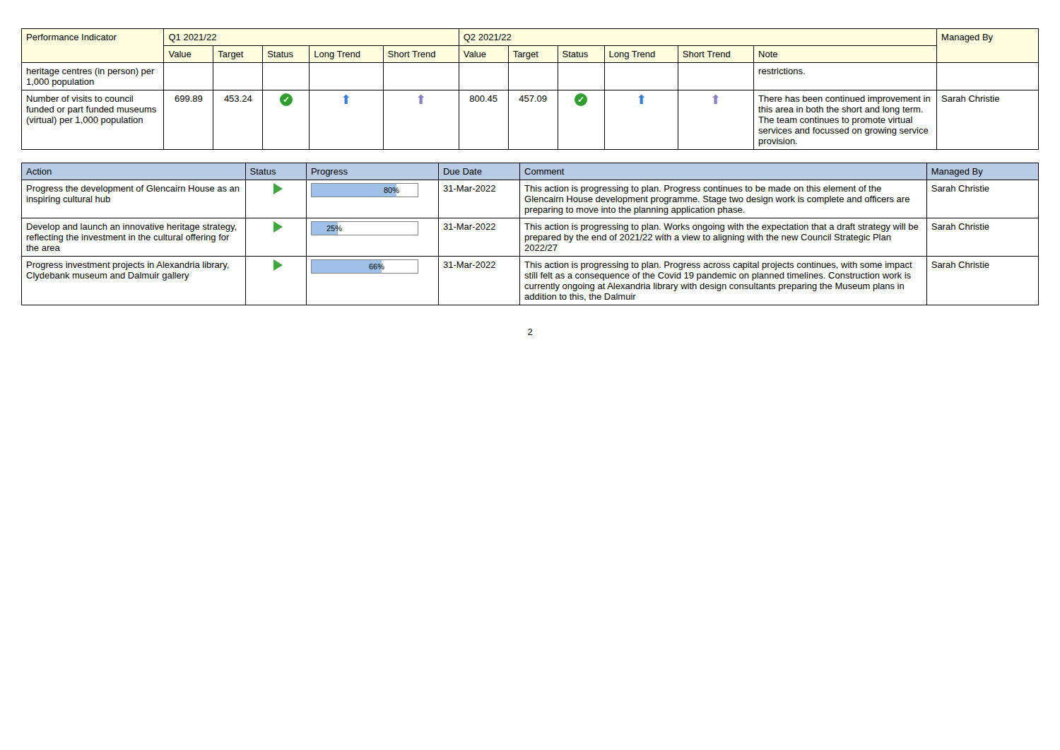| Performance Indicator | Q1 2021/22 | Q2 2021/22 | Managed By |
| --- | --- | --- | --- |
| Value | Target | Status | Long Trend | Short Trend | Value | Target | Status | Long Trend | Short Trend | Note |
| heritage centres (in person) per 1,000 population | | | | | | | | | | | restrictions. | |
| Number of visits to council funded or part funded museums (virtual) per 1,000 population | 699.89 | 453.24 | ✓ | ⬆ | ⬆ | 800.45 | 457.09 | ✓ | ⬆ | ⬆ | There has been continued improvement in this area in both the short and long term. The team continues to promote virtual services and focussed on growing service provision. | Sarah Christie |
| Action | Status | Progress | Due Date | Comment | Managed By |
| --- | --- | --- | --- | --- | --- |
| Progress the development of Glencairn House as an inspiring cultural hub | | 80% | 31-Mar-2022 | This action is progressing to plan. Progress continues to be made on this element of the Glencairn House development programme. Stage two design work is complete and officers are preparing to move into the planning application phase. | Sarah Christie |
| Develop and launch an innovative heritage strategy, reflecting the investment in the cultural offering for the area | | 25% | 31-Mar-2022 | This action is progressing to plan. Works ongoing with the expectation that a draft strategy will be prepared by the end of 2021/22 with a view to aligning with the new Council Strategic Plan 2022/27 | Sarah Christie |
| Progress investment projects in Alexandria library, Clydebank museum and Dalmuir gallery | | 66% | 31-Mar-2022 | This action is progressing to plan. Progress across capital projects continues, with some impact still felt as a consequence of the Covid 19 pandemic on planned timelines. Construction work is currently ongoing at Alexandria library with design consultants preparing the Museum plans in addition to this, the Dalmuir | Sarah Christie |
2